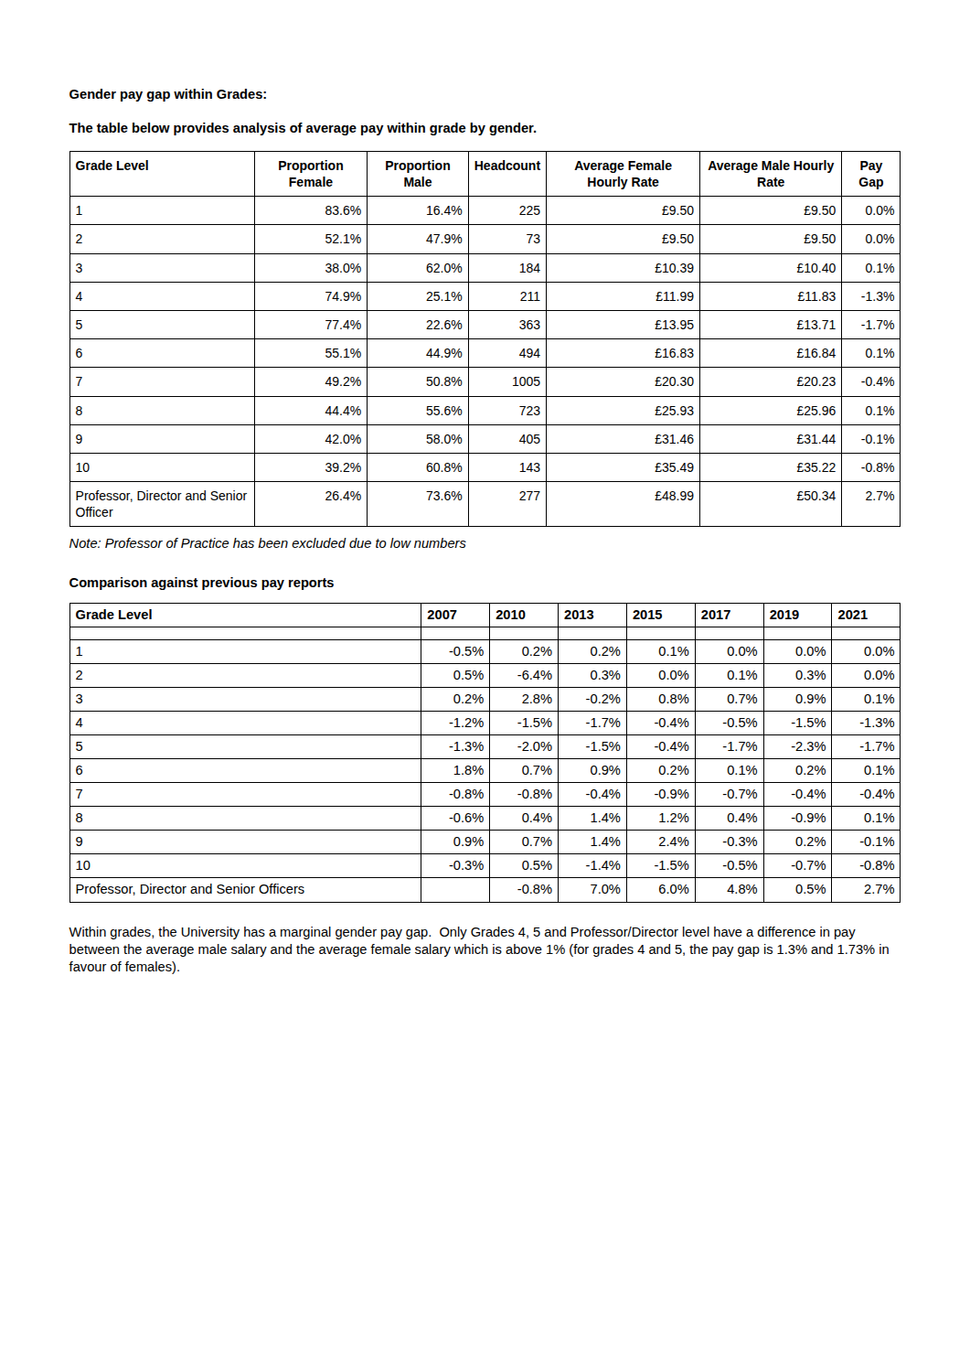Gender pay gap within Grades:
The table below provides analysis of average pay within grade by gender.
| Grade Level | Proportion Female | Proportion Male | Headcount | Average Female Hourly Rate | Average Male Hourly Rate | Pay Gap |
| --- | --- | --- | --- | --- | --- | --- |
| 1 | 83.6% | 16.4% | 225 | £9.50 | £9.50 | 0.0% |
| 2 | 52.1% | 47.9% | 73 | £9.50 | £9.50 | 0.0% |
| 3 | 38.0% | 62.0% | 184 | £10.39 | £10.40 | 0.1% |
| 4 | 74.9% | 25.1% | 211 | £11.99 | £11.83 | -1.3% |
| 5 | 77.4% | 22.6% | 363 | £13.95 | £13.71 | -1.7% |
| 6 | 55.1% | 44.9% | 494 | £16.83 | £16.84 | 0.1% |
| 7 | 49.2% | 50.8% | 1005 | £20.30 | £20.23 | -0.4% |
| 8 | 44.4% | 55.6% | 723 | £25.93 | £25.96 | 0.1% |
| 9 | 42.0% | 58.0% | 405 | £31.46 | £31.44 | -0.1% |
| 10 | 39.2% | 60.8% | 143 | £35.49 | £35.22 | -0.8% |
| Professor, Director and Senior Officer | 26.4% | 73.6% | 277 | £48.99 | £50.34 | 2.7% |
Note: Professor of Practice has been excluded due to low numbers
Comparison against previous pay reports
| Grade Level | 2007 | 2010 | 2013 | 2015 | 2017 | 2019 | 2021 |
| --- | --- | --- | --- | --- | --- | --- | --- |
| 1 | -0.5% | 0.2% | 0.2% | 0.1% | 0.0% | 0.0% | 0.0% |
| 2 | 0.5% | -6.4% | 0.3% | 0.0% | 0.1% | 0.3% | 0.0% |
| 3 | 0.2% | 2.8% | -0.2% | 0.8% | 0.7% | 0.9% | 0.1% |
| 4 | -1.2% | -1.5% | -1.7% | -0.4% | -0.5% | -1.5% | -1.3% |
| 5 | -1.3% | -2.0% | -1.5% | -0.4% | -1.7% | -2.3% | -1.7% |
| 6 | 1.8% | 0.7% | 0.9% | 0.2% | 0.1% | 0.2% | 0.1% |
| 7 | -0.8% | -0.8% | -0.4% | -0.9% | -0.7% | -0.4% | -0.4% |
| 8 | -0.6% | 0.4% | 1.4% | 1.2% | 0.4% | -0.9% | 0.1% |
| 9 | 0.9% | 0.7% | 1.4% | 2.4% | -0.3% | 0.2% | -0.1% |
| 10 | -0.3% | 0.5% | -1.4% | -1.5% | -0.5% | -0.7% | -0.8% |
| Professor, Director and Senior Officers | | -0.8% | 7.0% | 6.0% | 4.8% | 0.5% | 2.7% |
Within grades, the University has a marginal gender pay gap. Only Grades 4, 5 and Professor/Director level have a difference in pay between the average male salary and the average female salary which is above 1% (for grades 4 and 5, the pay gap is 1.3% and 1.73% in favour of females).